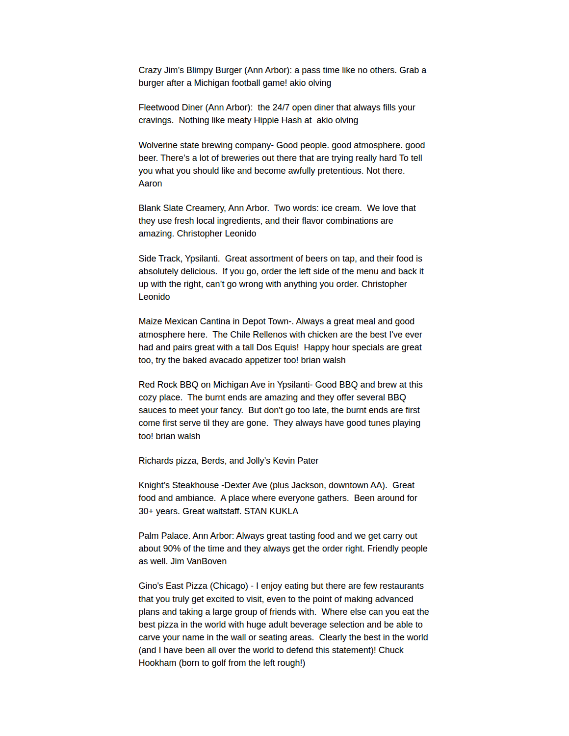Crazy Jim’s Blimpy Burger (Ann Arbor): a pass time like no others. Grab a burger after a Michigan football game! akio olving
Fleetwood Diner (Ann Arbor): the 24/7 open diner that always fills your cravings. Nothing like meaty Hippie Hash at akio olving
Wolverine state brewing company- Good people. good atmosphere. good beer. There’s a lot of breweries out there that are trying really hard To tell you what you should like and become awfully pretentious. Not there. Aaron
Blank Slate Creamery, Ann Arbor. Two words: ice cream. We love that they use fresh local ingredients, and their flavor combinations are amazing. Christopher Leonido
Side Track, Ypsilanti. Great assortment of beers on tap, and their food is absolutely delicious. If you go, order the left side of the menu and back it up with the right, can’t go wrong with anything you order. Christopher Leonido
Maize Mexican Cantina in Depot Town-. Always a great meal and good atmosphere here. The Chile Rellenos with chicken are the best I've ever had and pairs great with a tall Dos Equis! Happy hour specials are great too, try the baked avacado appetizer too! brian walsh
Red Rock BBQ on Michigan Ave in Ypsilanti- Good BBQ and brew at this cozy place. The burnt ends are amazing and they offer several BBQ sauces to meet your fancy. But don't go too late, the burnt ends are first come first serve til they are gone. They always have good tunes playing too! brian walsh
Richards pizza, Berds, and Jolly’s Kevin Pater
Knight’s Steakhouse -Dexter Ave (plus Jackson, downtown AA). Great food and ambiance. A place where everyone gathers. Been around for 30+ years. Great waitstaff. STAN KUKLA
Palm Palace. Ann Arbor: Always great tasting food and we get carry out about 90% of the time and they always get the order right. Friendly people as well. Jim VanBoven
Gino's East Pizza (Chicago) - I enjoy eating but there are few restaurants that you truly get excited to visit, even to the point of making advanced plans and taking a large group of friends with. Where else can you eat the best pizza in the world with huge adult beverage selection and be able to carve your name in the wall or seating areas. Clearly the best in the world (and I have been all over the world to defend this statement)! Chuck Hookham (born to golf from the left rough!)